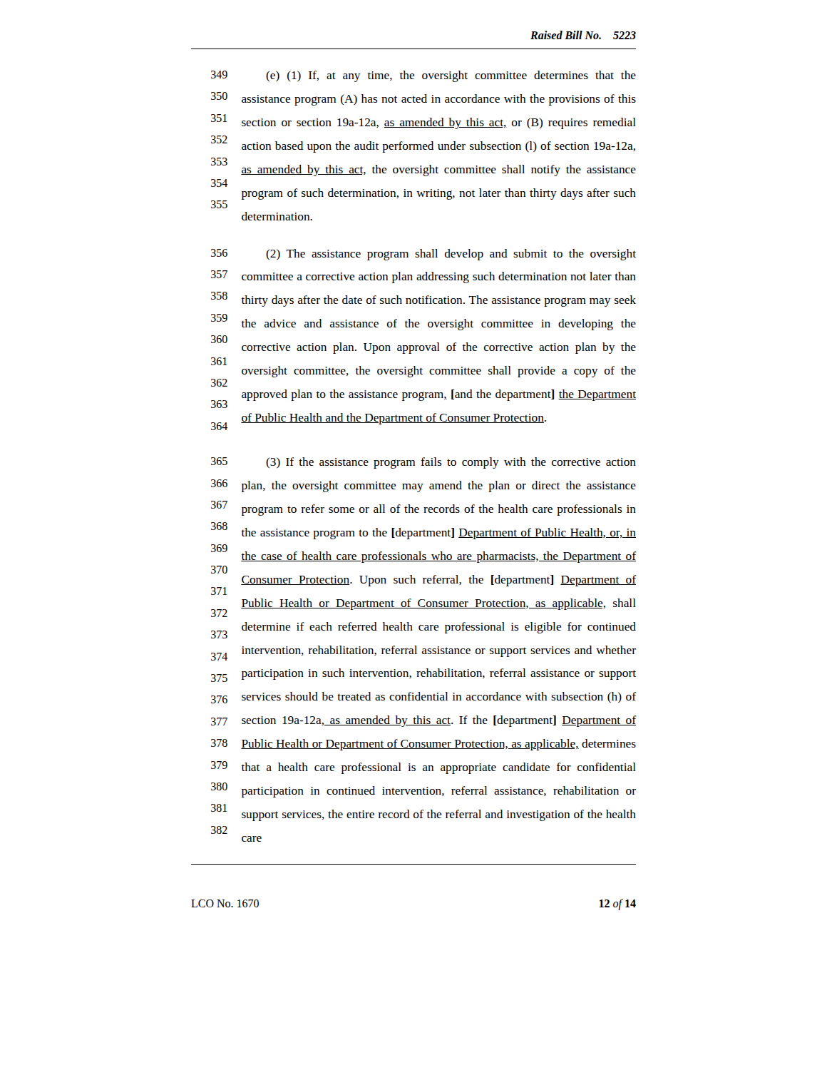Raised Bill No. 5223
349
350
351
352
353
354
355
(e) (1) If, at any time, the oversight committee determines that the assistance program (A) has not acted in accordance with the provisions of this section or section 19a-12a, as amended by this act, or (B) requires remedial action based upon the audit performed under subsection (l) of section 19a-12a, as amended by this act, the oversight committee shall notify the assistance program of such determination, in writing, not later than thirty days after such determination.
356
357
358
359
360
361
362
363
364
(2) The assistance program shall develop and submit to the oversight committee a corrective action plan addressing such determination not later than thirty days after the date of such notification. The assistance program may seek the advice and assistance of the oversight committee in developing the corrective action plan. Upon approval of the corrective action plan by the oversight committee, the oversight committee shall provide a copy of the approved plan to the assistance program, [and the department] the Department of Public Health and the Department of Consumer Protection.
365
366
367
368
369
370
371
372
373
374
375
376
377
378
379
380
381
382
(3) If the assistance program fails to comply with the corrective action plan, the oversight committee may amend the plan or direct the assistance program to refer some or all of the records of the health care professionals in the assistance program to the [department] Department of Public Health, or, in the case of health care professionals who are pharmacists, the Department of Consumer Protection. Upon such referral, the [department] Department of Public Health or Department of Consumer Protection, as applicable, shall determine if each referred health care professional is eligible for continued intervention, rehabilitation, referral assistance or support services and whether participation in such intervention, rehabilitation, referral assistance or support services should be treated as confidential in accordance with subsection (h) of section 19a-12a, as amended by this act. If the [department] Department of Public Health or Department of Consumer Protection, as applicable, determines that a health care professional is an appropriate candidate for confidential participation in continued intervention, referral assistance, rehabilitation or support services, the entire record of the referral and investigation of the health care
LCO No. 1670
12 of 14